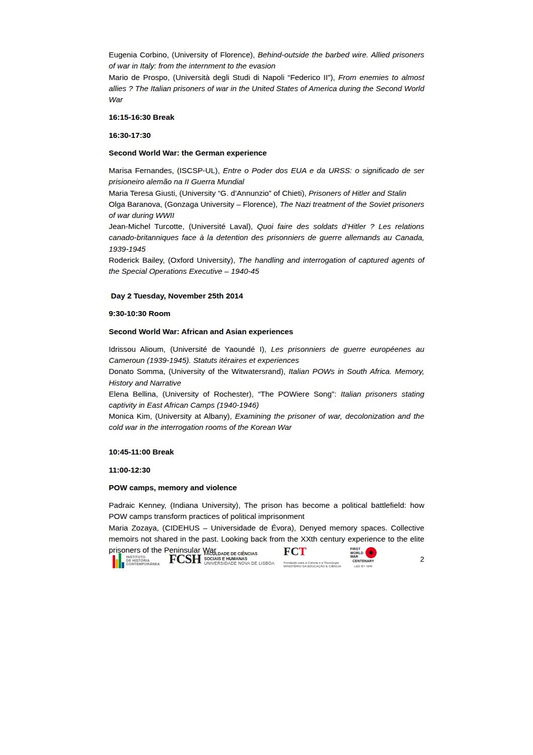Eugenia Corbino, (University of Florence), Behind-outside the barbed wire. Allied prisoners of war in Italy: from the internment to the evasion
Mario de Prospo, (Università degli Studi di Napoli “Federico II”), From enemies to almost allies ? The Italian prisoners of war in the United States of America during the Second World War
16:15-16:30 Break
16:30-17:30
Second World War: the German experience
Marisa Fernandes, (ISCSP-UL), Entre o Poder dos EUA e da URSS: o significado de ser prisioneiro alemão na II Guerra Mundial
Maria Teresa Giusti, (University “G. d’Annunzio” of Chieti), Prisoners of Hitler and Stalin
Olga Baranova, (Gonzaga University – Florence), The Nazi treatment of the Soviet prisoners of war during WWII
Jean-Michel Turcotte, (Université Laval), Quoi faire des soldats d’Hitler ? Les relations canado-britanniques face à la detention des prisonniers de guerre allemands au Canada, 1939-1945
Roderick Bailey, (Oxford University), The handling and interrogation of captured agents of the Special Operations Executive – 1940-45
Day 2 Tuesday, November 25th 2014
9:30-10:30 Room
Second World War: African and Asian experiences
Idrissou Alioum, (Université de Yaoundé I), Les prisonniers de guerre européenes au Cameroun (1939-1945). Statuts itéraires et experiences
Donato Somma, (University of the Witwatersrand), Italian POWs in South Africa. Memory, History and Narrative
Elena Bellina, (University of Rochester), “The POWiere Song”: Italian prisoners stating captivity in East African Camps (1940-1946)
Monica Kim, (University at Albany), Examining the prisoner of war, decolonization and the cold war in the interrogation rooms of the Korean War
10:45-11:00 Break
11:00-12:30
POW camps, memory and violence
Padraic Kenney, (Indiana University), The prison has become a political battlefield: how POW camps transform practices of political imprisonment
Maria Zozaya, (CIDEHUS – Universidade de Évora), Denyed memory spaces. Collective memoirs not shared in the past. Looking back from the XXth century experience to the elite prisoners of the Peninsular War
Instituto
de História
Contemporânea
FCSH
Faculdade de Ciências
Sociais e Humanas
Universidade Nova de Lisboa
FCT
Fundação para a Ciência e a Tecnologia
MINISTÉRIO DA EDUCAÇÃO E CIÊNCIA
First
World
War
Centenary
Led by IWM
2